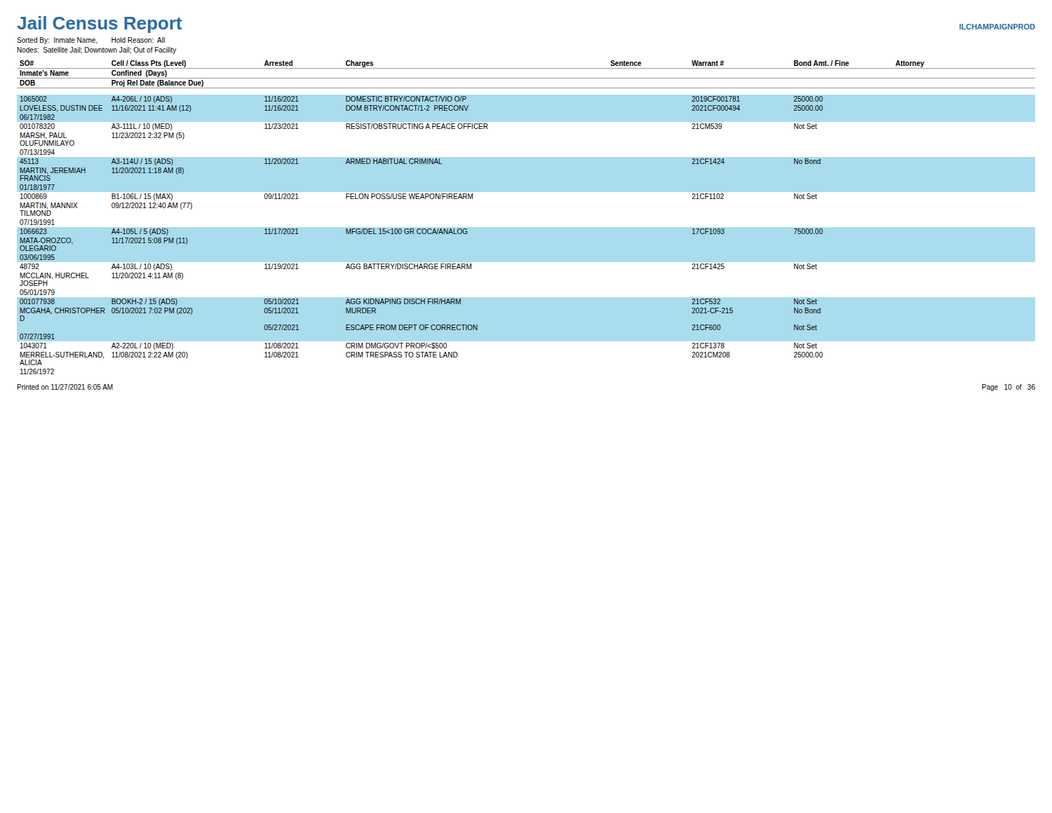ILCHAMPAIGNPROD
Jail Census Report
Sorted By: Inmate Name, Hold Reason: All
Nodes: Satellite Jail; Downtown Jail; Out of Facility
| SO# | Cell / Class Pts (Level) | Arrested | Charges | Sentence | Warrant # | Bond Amt. / Fine | Attorney |
| --- | --- | --- | --- | --- | --- | --- | --- |
| Inmate's Name | Confined (Days) | | | | | | |
| DOB | Proj Rel Date (Balance Due) | | | | | | |
| 1065002 | A4-206L / 10 (ADS) | 11/16/2021 | DOMESTIC BTRY/CONTACT/VIO O/P | | 2019CF001781 | 25000.00 | |
| LOVELESS, DUSTIN DEE | 11/16/2021 11:41 AM (12) | 11/16/2021 | DOM BTRY/CONTACT/1-2 PRECONV | | 2021CF000494 | 25000.00 | |
| 06/17/1982 | | | | | | | |
| 001078320 | A3-111L / 10 (MED) | 11/23/2021 | RESIST/OBSTRUCTING A PEACE OFFICER | | 21CM539 | Not Set | |
| MARSH, PAUL OLUFUNMILAYO | 11/23/2021 2:32 PM (5) | | | | | | |
| 07/13/1994 | | | | | | | |
| 45113 | A3-114U / 15 (ADS) | 11/20/2021 | ARMED HABITUAL CRIMINAL | | 21CF1424 | No Bond | |
| MARTIN, JEREMIAH FRANCIS | 11/20/2021 1:18 AM (8) | | | | | | |
| 01/18/1977 | | | | | | | |
| 1000869 | B1-106L / 15 (MAX) | 09/11/2021 | FELON POSS/USE WEAPON/FIREARM | | 21CF1102 | Not Set | |
| MARTIN, MANNIX TILMOND | 09/12/2021 12:40 AM (77) | | | | | | |
| 07/19/1991 | | | | | | | |
| 1066623 | A4-105L / 5 (ADS) | 11/17/2021 | MFG/DEL 15<100 GR COCA/ANALOG | | 17CF1093 | 75000.00 | |
| MATA-OROZCO, OLEGARIO | 11/17/2021 5:08 PM (11) | | | | | | |
| 03/06/1995 | | | | | | | |
| 48792 | A4-103L / 10 (ADS) | 11/19/2021 | AGG BATTERY/DISCHARGE FIREARM | | 21CF1425 | Not Set | |
| MCCLAIN, HURCHEL JOSEPH | 11/20/2021 4:11 AM (8) | | | | | | |
| 05/01/1979 | | | | | | | |
| 001077938 | BOOKH-2 / 15 (ADS) | 05/10/2021 | AGG KIDNAPING DISCH FIR/HARM | | 21CF532 | Not Set | |
| MCGAHA, CHRISTOPHER D | 05/10/2021 7:02 PM (202) | 05/11/2021 | MURDER | | 2021-CF-215 | No Bond | |
| | | 05/27/2021 | ESCAPE FROM DEPT OF CORRECTION | | 21CF600 | Not Set | |
| 07/27/1991 | | | | | | | |
| 1043071 | A2-220L / 10 (MED) | 11/08/2021 | CRIM DMG/GOVT PROP/<$500 | | 21CF1378 | Not Set | |
| MERRELL-SUTHERLAND, ALICIA | 11/08/2021 2:22 AM (20) | 11/08/2021 | CRIM TRESPASS TO STATE LAND | | 2021CM208 | 25000.00 | |
| 11/26/1972 | | | | | | | |
Printed on 11/27/2021 6:05 AM Page 10 of 36